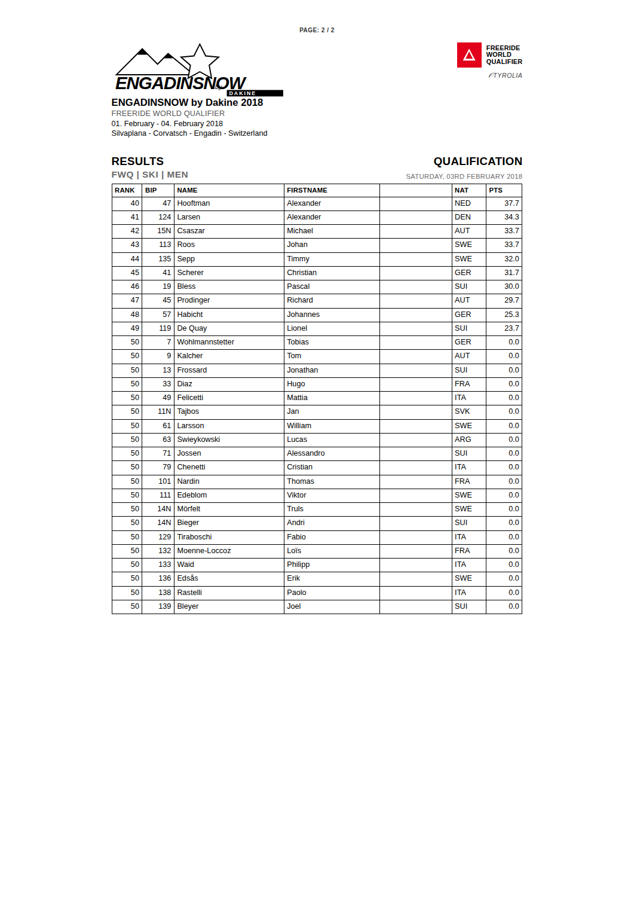PAGE: 2 / 2
ENGADINSNOW DAKINE by
ENGADINSNOW by Dakine 2018
FREERIDE WORLD QUALIFIER
01. February - 04. February 2018
Silvaplana - Corvatsch - Engadin - Switzerland
FREERIDE
WORLD
QUALIFIER
𝒪TYROLIA
RESULTS
QUALIFICATION
FWQ | SKI | MEN
SATURDAY, 03RD FEBRUARY 2018
| RANK | BIP | NAME | FIRSTNAME | | NAT | PTS |
| --- | --- | --- | --- | --- | --- | --- |
| 40 | 47 | Hooftman | Alexander | | NED | 37.7 |
| 41 | 124 | Larsen | Alexander | | DEN | 34.3 |
| 42 | 15N | Csaszar | Michael | | AUT | 33.7 |
| 43 | 113 | Roos | Johan | | SWE | 33.7 |
| 44 | 135 | Sepp | Timmy | | SWE | 32.0 |
| 45 | 41 | Scherer | Christian | | GER | 31.7 |
| 46 | 19 | Bless | Pascal | | SUI | 30.0 |
| 47 | 45 | Prodinger | Richard | | AUT | 29.7 |
| 48 | 57 | Habicht | Johannes | | GER | 25.3 |
| 49 | 119 | De Quay | Lionel | | SUI | 23.7 |
| 50 | 7 | Wohlmannstetter | Tobias | | GER | 0.0 |
| 50 | 9 | Kalcher | Tom | | AUT | 0.0 |
| 50 | 13 | Frossard | Jonathan | | SUI | 0.0 |
| 50 | 33 | Diaz | Hugo | | FRA | 0.0 |
| 50 | 49 | Felicetti | Mattia | | ITA | 0.0 |
| 50 | 11N | Tajbos | Jan | | SVK | 0.0 |
| 50 | 61 | Larsson | William | | SWE | 0.0 |
| 50 | 63 | Swieykowski | Lucas | | ARG | 0.0 |
| 50 | 71 | Jossen | Alessandro | | SUI | 0.0 |
| 50 | 79 | Chenetti | Cristian | | ITA | 0.0 |
| 50 | 101 | Nardin | Thomas | | FRA | 0.0 |
| 50 | 111 | Edeblom | Viktor | | SWE | 0.0 |
| 50 | 14N | Mörfelt | Truls | | SWE | 0.0 |
| 50 | 14N | Bieger | Andri | | SUI | 0.0 |
| 50 | 129 | Tiraboschi | Fabio | | ITA | 0.0 |
| 50 | 132 | Moenne-Loccoz | Loïs | | FRA | 0.0 |
| 50 | 133 | Waid | Philipp | | ITA | 0.0 |
| 50 | 136 | Edsås | Erik | | SWE | 0.0 |
| 50 | 138 | Rastelli | Paolo | | ITA | 0.0 |
| 50 | 139 | Bleyer | Joel | | SUI | 0.0 |